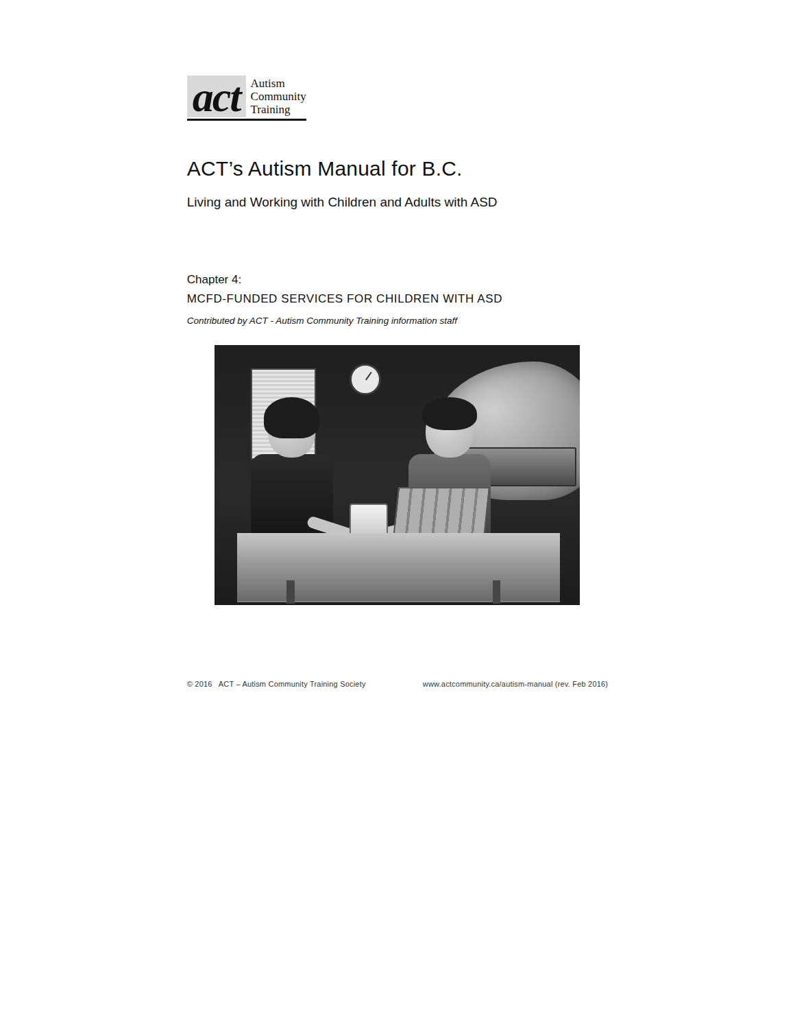act
Autism
Community
Training
ACT’s Autism Manual for B.C.
Living and Working with Children and Adults with ASD
Chapter 4:
MCFD‑FUNDED SERVICES FOR CHILDREN WITH ASD
Contributed by ACT - Autism Community Training information staff
© 2016 ACT – Autism Community Training Society
www.actcommunity.ca/autism-manual (rev. Feb 2016)